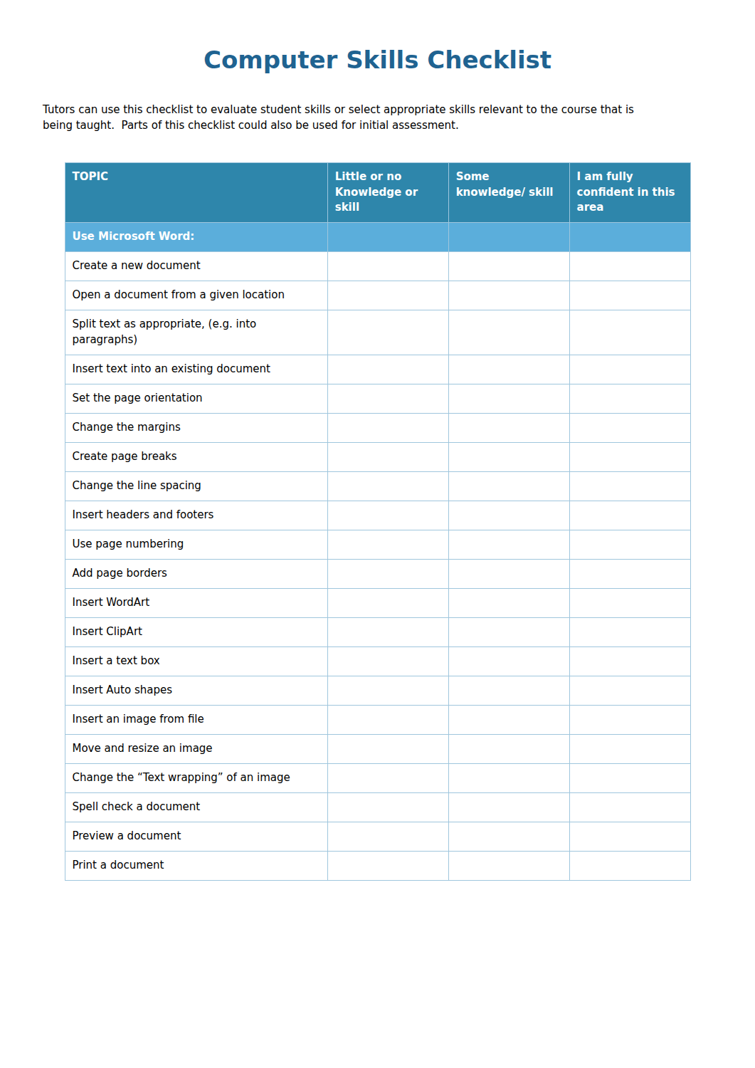Computer Skills Checklist
Tutors can use this checklist to evaluate student skills or select appropriate skills relevant to the course that is being taught. Parts of this checklist could also be used for initial assessment.
| TOPIC | Little or no Knowledge or skill | Some knowledge/ skill | I am fully confident in this area |
| --- | --- | --- | --- |
| Use Microsoft Word: | | | |
| Create a new document | | | |
| Open a document from a given location | | | |
| Split text as appropriate, (e.g. into paragraphs) | | | |
| Insert text into an existing document | | | |
| Set the page orientation | | | |
| Change the margins | | | |
| Create page breaks | | | |
| Change the line spacing | | | |
| Insert headers and footers | | | |
| Use page numbering | | | |
| Add page borders | | | |
| Insert WordArt | | | |
| Insert ClipArt | | | |
| Insert a text box | | | |
| Insert Auto shapes | | | |
| Insert an image from file | | | |
| Move and resize an image | | | |
| Change the “Text wrapping” of an image | | | |
| Spell check a document | | | |
| Preview a document | | | |
| Print a document | | | |